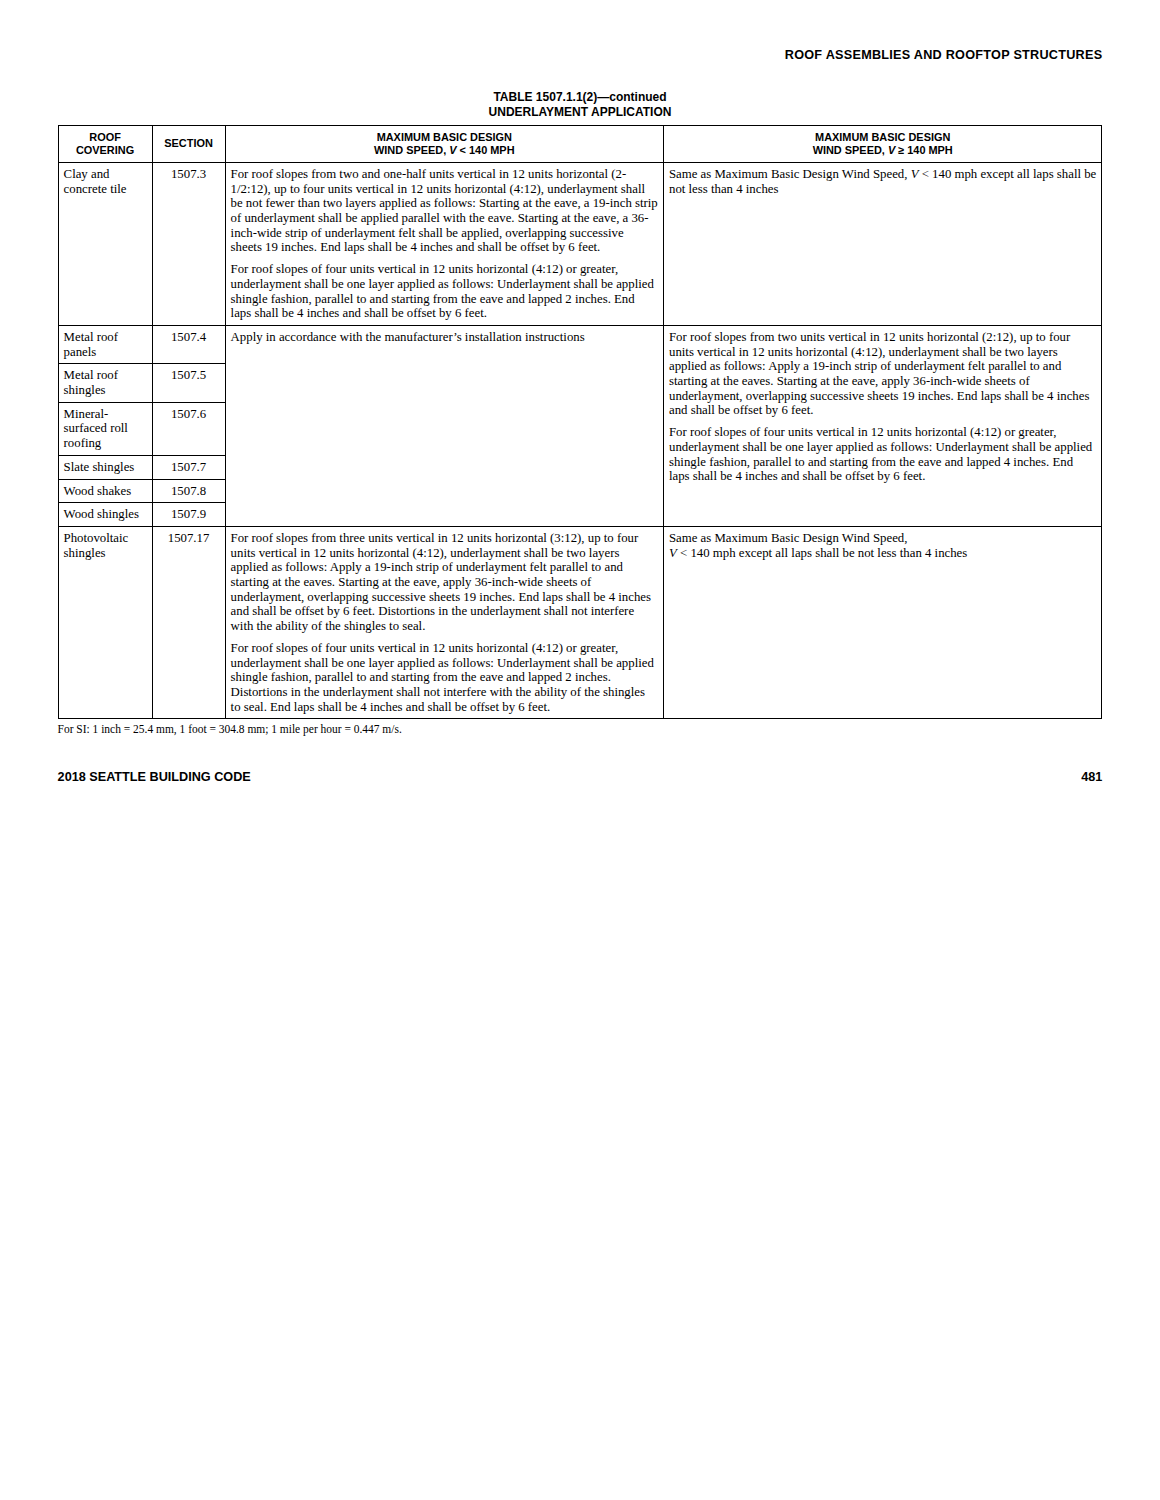ROOF ASSEMBLIES AND ROOFTOP STRUCTURES
TABLE 1507.1.1(2)—continued
UNDERLAYMENT APPLICATION
| ROOF COVERING | SECTION | MAXIMUM BASIC DESIGN WIND SPEED, V < 140 MPH | MAXIMUM BASIC DESIGN WIND SPEED, V ≥ 140 MPH |
| --- | --- | --- | --- |
| Clay and concrete tile | 1507.3 | For roof slopes from two and one-half units vertical in 12 units horizontal (2-1/2:12), up to four units vertical in 12 units horizontal (4:12), underlayment shall be not fewer than two layers applied as follows: Starting at the eave, a 19-inch strip of underlayment shall be applied parallel with the eave. Starting at the eave, a 36-inch-wide strip of underlayment felt shall be applied, overlapping successive sheets 19 inches. End laps shall be 4 inches and shall be offset by 6 feet. For roof slopes of four units vertical in 12 units horizontal (4:12) or greater, underlayment shall be one layer applied as follows: Underlayment shall be applied shingle fashion, parallel to and starting from the eave and lapped 2 inches. End laps shall be 4 inches and shall be offset by 6 feet. | Same as Maximum Basic Design Wind Speed, V < 140 mph except all laps shall be not less than 4 inches |
| Metal roof panels | 1507.4 | Apply in accordance with the manufacturer’s installation instructions | For roof slopes from two units vertical in 12 units horizontal (2:12), up to four units vertical in 12 units horizontal (4:12), underlayment shall be two layers applied as follows: Apply a 19-inch strip of underlayment felt parallel to and starting at the eaves. Starting at the eave, apply 36-inch-wide sheets of underlayment, overlapping successive sheets 19 inches. End laps shall be 4 inches and shall be offset by 6 feet. For roof slopes of four units vertical in 12 units horizontal (4:12) or greater, underlayment shall be one layer applied as follows: Underlayment shall be applied shingle fashion, parallel to and starting from the eave and lapped 4 inches. End laps shall be 4 inches and shall be offset by 6 feet. |
| Metal roof shingles | 1507.5 |
| Mineral-surfaced roll roofing | 1507.6 |
| Slate shingles | 1507.7 |
| Wood shakes | 1507.8 |
| Wood shingles | 1507.9 |
| Photovoltaic shingles | 1507.17 | For roof slopes from three units vertical in 12 units horizontal (3:12), up to four units vertical in 12 units horizontal (4:12), underlayment shall be two layers applied as follows: Apply a 19-inch strip of underlayment felt parallel to and starting at the eaves. Starting at the eave, apply 36-inch-wide sheets of underlayment, overlapping successive sheets 19 inches. End laps shall be 4 inches and shall be offset by 6 feet. Distortions in the underlayment shall not interfere with the ability of the shingles to seal. For roof slopes of four units vertical in 12 units horizontal (4:12) or greater, underlayment shall be one layer applied as follows: Underlayment shall be applied shingle fashion, parallel to and starting from the eave and lapped 2 inches. Distortions in the underlayment shall not interfere with the ability of the shingles to seal. End laps shall be 4 inches and shall be offset by 6 feet. | Same as Maximum Basic Design Wind Speed, V < 140 mph except all laps shall be not less than 4 inches |
For SI: 1 inch = 25.4 mm, 1 foot = 304.8 mm; 1 mile per hour = 0.447 m/s.
2018 SEATTLE BUILDING CODE 481